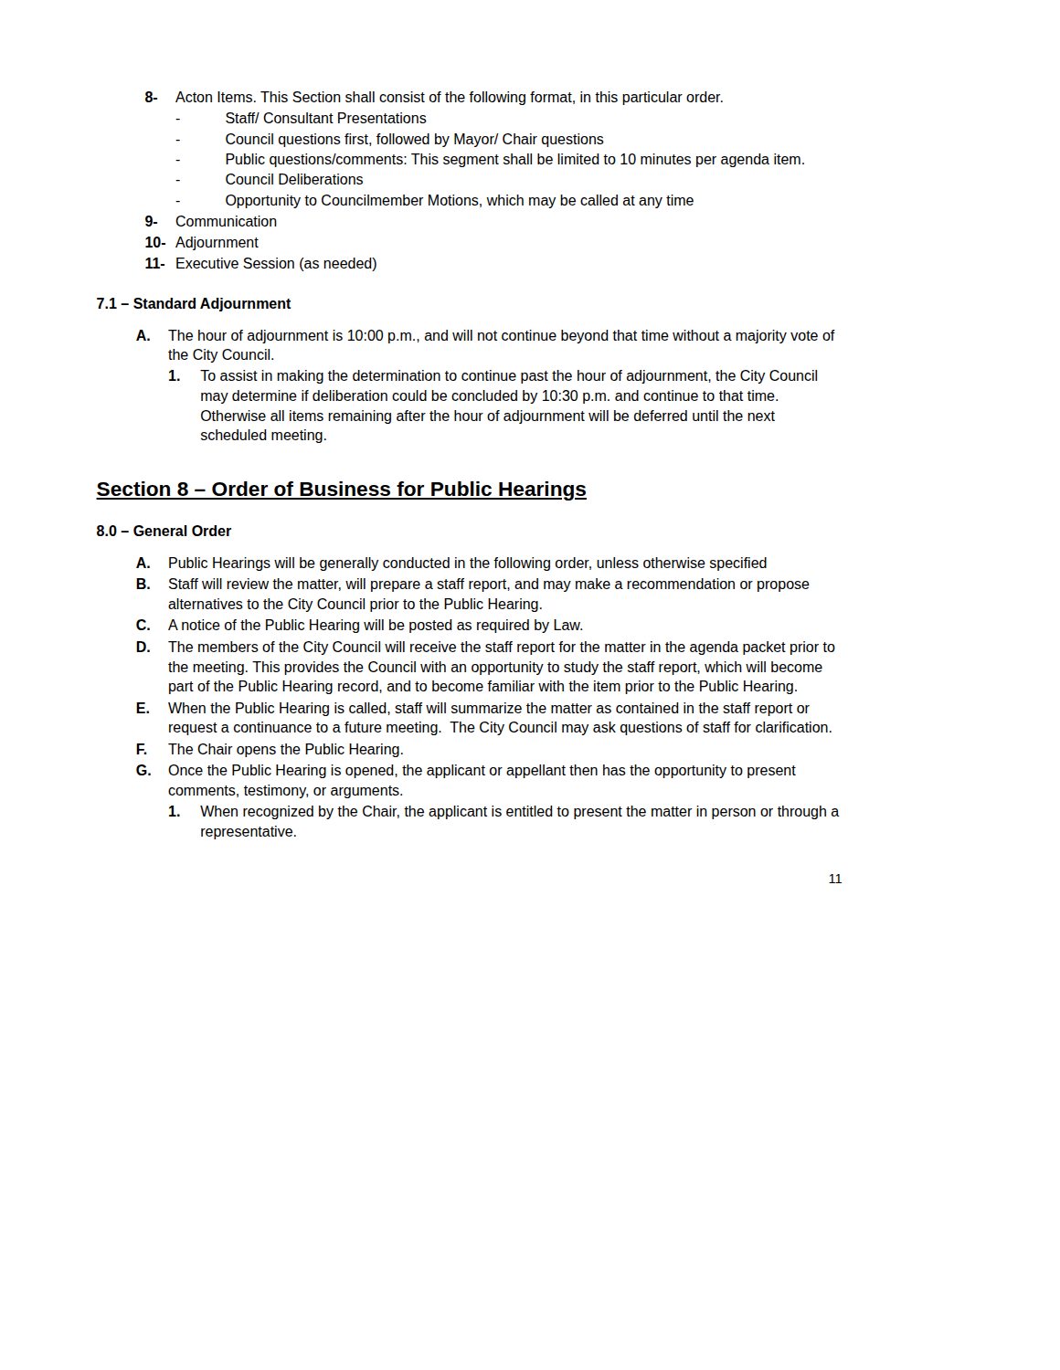8-Acton Items. This Section shall consist of the following format, in this particular order.
-Staff/ Consultant Presentations
-Council questions first, followed by Mayor/ Chair questions
-Public questions/comments: This segment shall be limited to 10 minutes per agenda item.
-Council Deliberations
-Opportunity to Councilmember Motions, which may be called at any time
9-Communication
10-Adjournment
11-Executive Session (as needed)
7.1 – Standard Adjournment
The hour of adjournment is 10:00 p.m., and will not continue beyond that time without a majority vote of the City Council.
To assist in making the determination to continue past the hour of adjournment, the City Council may determine if deliberation could be concluded by 10:30 p.m. and continue to that time. Otherwise all items remaining after the hour of adjournment will be deferred until the next scheduled meeting.
Section 8 – Order of Business for Public Hearings
8.0 – General Order
Public Hearings will be generally conducted in the following order, unless otherwise specified
Staff will review the matter, will prepare a staff report, and may make a recommendation or propose alternatives to the City Council prior to the Public Hearing.
A notice of the Public Hearing will be posted as required by Law.
The members of the City Council will receive the staff report for the matter in the agenda packet prior to the meeting. This provides the Council with an opportunity to study the staff report, which will become part of the Public Hearing record, and to become familiar with the item prior to the Public Hearing.
When the Public Hearing is called, staff will summarize the matter as contained in the staff report or request a continuance to a future meeting. The City Council may ask questions of staff for clarification.
The Chair opens the Public Hearing.
Once the Public Hearing is opened, the applicant or appellant then has the opportunity to present comments, testimony, or arguments.
When recognized by the Chair, the applicant is entitled to present the matter in person or through a representative.
11